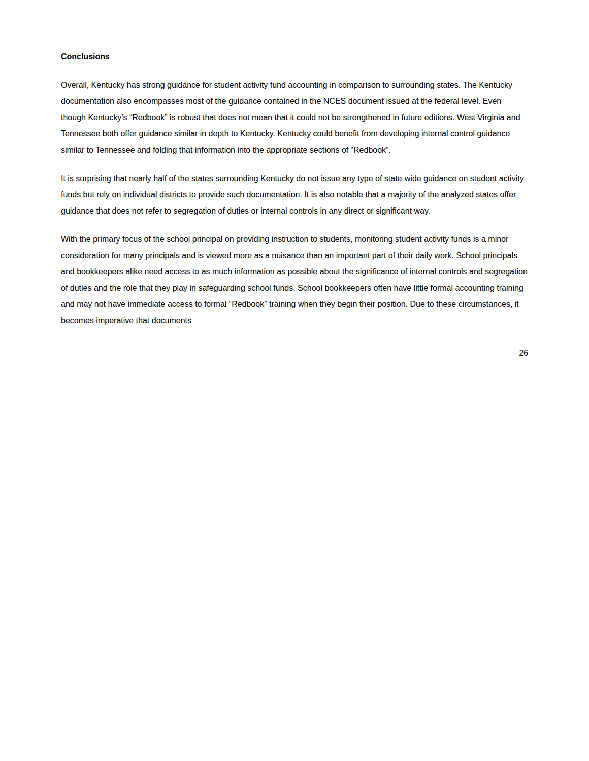Conclusions
Overall, Kentucky has strong guidance for student activity fund accounting in comparison to surrounding states. The Kentucky documentation also encompasses most of the guidance contained in the NCES document issued at the federal level. Even though Kentucky’s “Redbook” is robust that does not mean that it could not be strengthened in future editions. West Virginia and Tennessee both offer guidance similar in depth to Kentucky. Kentucky could benefit from developing internal control guidance similar to Tennessee and folding that information into the appropriate sections of “Redbook”.
It is surprising that nearly half of the states surrounding Kentucky do not issue any type of state-wide guidance on student activity funds but rely on individual districts to provide such documentation. It is also notable that a majority of the analyzed states offer guidance that does not refer to segregation of duties or internal controls in any direct or significant way.
With the primary focus of the school principal on providing instruction to students, monitoring student activity funds is a minor consideration for many principals and is viewed more as a nuisance than an important part of their daily work. School principals and bookkeepers alike need access to as much information as possible about the significance of internal controls and segregation of duties and the role that they play in safeguarding school funds. School bookkeepers often have little formal accounting training and may not have immediate access to formal “Redbook” training when they begin their position. Due to these circumstances, it becomes imperative that documents
26